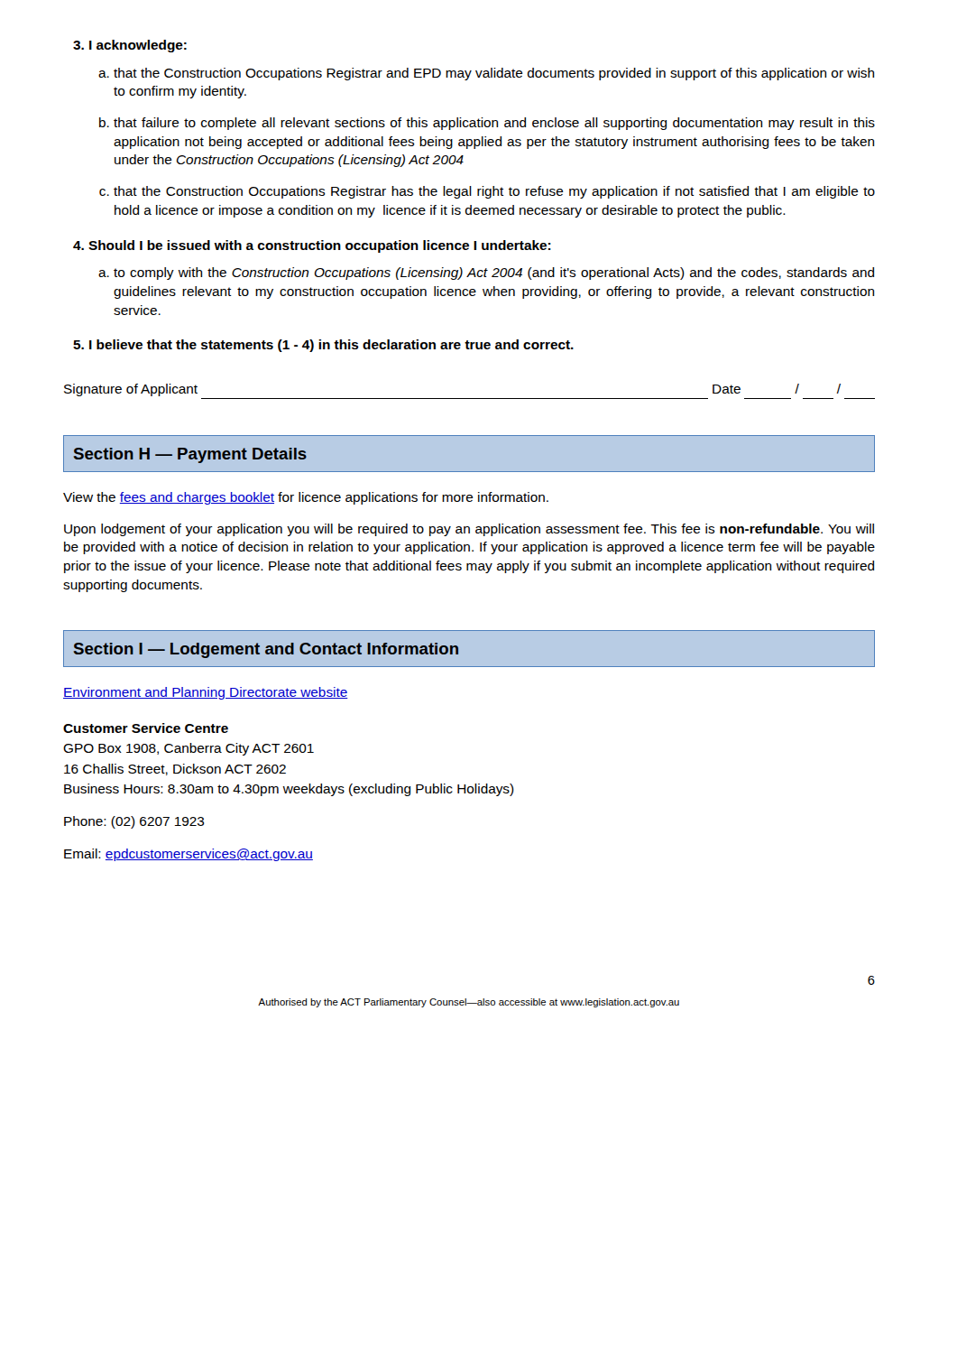I acknowledge:
that the Construction Occupations Registrar and EPD may validate documents provided in support of this application or wish to confirm my identity.
that failure to complete all relevant sections of this application and enclose all supporting documentation may result in this application not being accepted or additional fees being applied as per the statutory instrument authorising fees to be taken under the Construction Occupations (Licensing) Act 2004
that the Construction Occupations Registrar has the legal right to refuse my application if not satisfied that I am eligible to hold a licence or impose a condition on my licence if it is deemed necessary or desirable to protect the public.
Should I be issued with a construction occupation licence I undertake:
to comply with the Construction Occupations (Licensing) Act 2004 (and it's operational Acts) and the codes, standards and guidelines relevant to my construction occupation licence when providing, or offering to provide, a relevant construction service.
I believe that the statements (1 - 4) in this declaration are true and correct.
Signature of Applicant Date / /
Section H — Payment Details
View the fees and charges booklet for licence applications for more information.
Upon lodgement of your application you will be required to pay an application assessment fee. This fee is non-refundable. You will be provided with a notice of decision in relation to your application. If your application is approved a licence term fee will be payable prior to the issue of your licence. Please note that additional fees may apply if you submit an incomplete application without required supporting documents.
Section I — Lodgement and Contact Information
Environment and Planning Directorate website
Customer Service Centre
GPO Box 1908, Canberra City ACT 2601
16 Challis Street, Dickson ACT 2602
Business Hours: 8.30am to 4.30pm weekdays (excluding Public Holidays)
Phone: (02) 6207 1923
Email: epdcustomerservices@act.gov.au
6
Authorised by the ACT Parliamentary Counsel—also accessible at www.legislation.act.gov.au